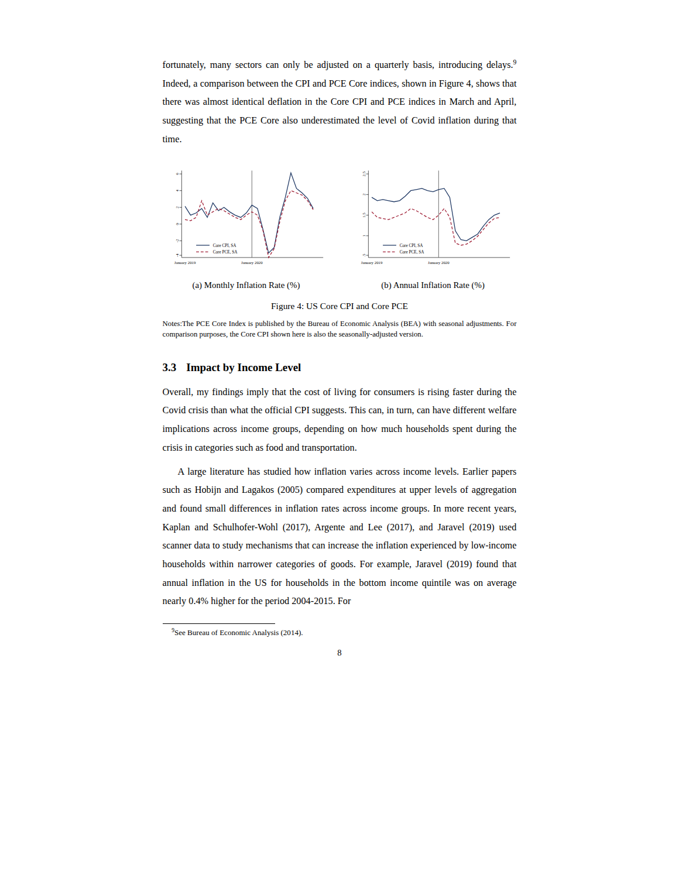fortunately, many sectors can only be adjusted on a quarterly basis, introducing delays.9 Indeed, a comparison between the CPI and PCE Core indices, shown in Figure 4, shows that there was almost identical deflation in the Core CPI and PCE indices in March and April, suggesting that the PCE Core also underestimated the level of Covid inflation during that time.
6 4 2 0 -2 -4 Core CPI, SA Core PCE, SA January 2019 January 2020
2.5 2 1.5 1 .5 Core CPI, SA Core PCE, SA January 2019 January 2020
(a) Monthly Inflation Rate (%)
(b) Annual Inflation Rate (%)
Figure 4: US Core CPI and Core PCE
Notes:The PCE Core Index is published by the Bureau of Economic Analysis (BEA) with seasonal adjustments. For comparison purposes, the Core CPI shown here is also the seasonally-adjusted version.
3.3 Impact by Income Level
Overall, my findings imply that the cost of living for consumers is rising faster during the Covid crisis than what the official CPI suggests. This can, in turn, can have different welfare implications across income groups, depending on how much households spent during the crisis in categories such as food and transportation.
A large literature has studied how inflation varies across income levels. Earlier papers such as Hobijn and Lagakos (2005) compared expenditures at upper levels of aggregation and found small differences in inflation rates across income groups. In more recent years, Kaplan and Schulhofer-Wohl (2017), Argente and Lee (2017), and Jaravel (2019) used scanner data to study mechanisms that can increase the inflation experienced by low-income households within narrower categories of goods. For example, Jaravel (2019) found that annual inflation in the US for households in the bottom income quintile was on average nearly 0.4% higher for the period 2004-2015. For
9See Bureau of Economic Analysis (2014).
8